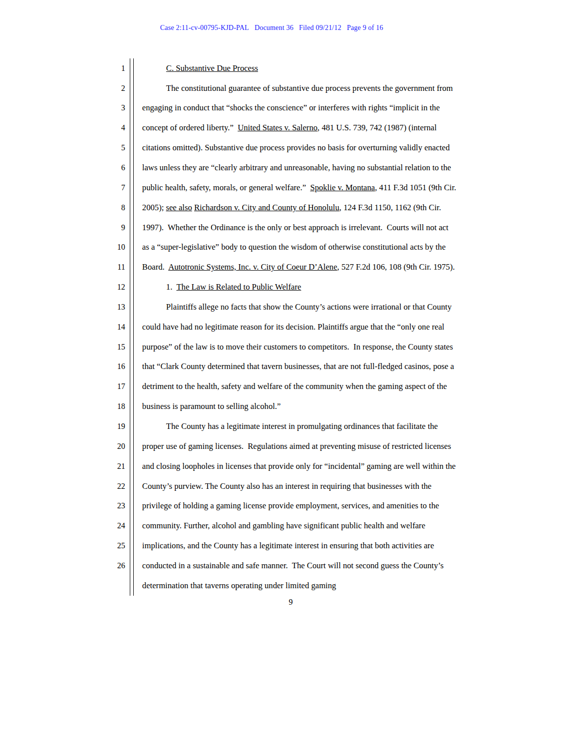Case 2:11-cv-00795-KJD-PAL Document 36 Filed 09/21/12 Page 9 of 16
1
2
3
4
5
6
7
8
9
10
11
12
13
14
15
16
17
18
19
20
21
22
23
24
25
26
C. Substantive Due Process
The constitutional guarantee of substantive due process prevents the government from engaging in conduct that “shocks the conscience” or interferes with rights “implicit in the concept of ordered liberty.” United States v. Salerno, 481 U.S. 739, 742 (1987) (internal citations omitted). Substantive due process provides no basis for overturning validly enacted laws unless they are “clearly arbitrary and unreasonable, having no substantial relation to the public health, safety, morals, or general welfare.” Spoklie v. Montana, 411 F.3d 1051 (9th Cir. 2005); see also Richardson v. City and County of Honolulu, 124 F.3d 1150, 1162 (9th Cir. 1997). Whether the Ordinance is the only or best approach is irrelevant. Courts will not act as a “super-legislative” body to question the wisdom of otherwise constitutional acts by the Board. Autotronic Systems, Inc. v. City of Coeur D’Alene, 527 F.2d 106, 108 (9th Cir. 1975).
1. The Law is Related to Public Welfare
Plaintiffs allege no facts that show the County’s actions were irrational or that County could have had no legitimate reason for its decision. Plaintiffs argue that the “only one real purpose” of the law is to move their customers to competitors. In response, the County states that “Clark County determined that tavern businesses, that are not full-fledged casinos, pose a detriment to the health, safety and welfare of the community when the gaming aspect of the business is paramount to selling alcohol.”
The County has a legitimate interest in promulgating ordinances that facilitate the proper use of gaming licenses. Regulations aimed at preventing misuse of restricted licenses and closing loopholes in licenses that provide only for “incidental” gaming are well within the County’s purview. The County also has an interest in requiring that businesses with the privilege of holding a gaming license provide employment, services, and amenities to the community. Further, alcohol and gambling have significant public health and welfare implications, and the County has a legitimate interest in ensuring that both activities are conducted in a sustainable and safe manner. The Court will not second guess the County’s determination that taverns operating under limited gaming
9